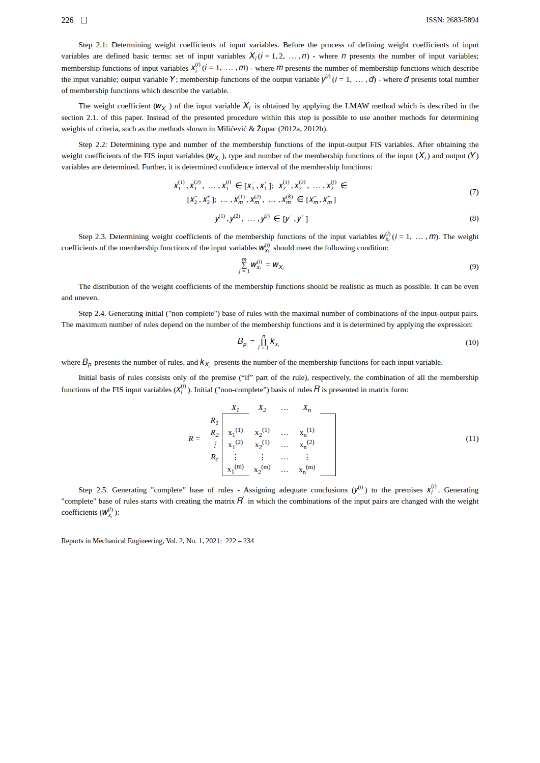226
ISSN: 2683-5894
Step 2.1: Determining weight coefficients of input variables. Before the process of defining weight coefficients of input variables are defined basic terms: set of input variables Xi(i=1,2,…,n) - where n presents the number of input variables; membership functions of input variables xi(i)(i=1,…,m) - where m presents the number of membership functions which describe the input variable; output variable Y; membership functions of the output variable y(i)(i=1,…,d) - where d presents total number of membership functions which describe the variable.
The weight coefficient (wXi) of the input variable Xi is obtained by applying the LMAW method which is described in the section 2.1. of this paper. Instead of the presented procedure within this step is possible to use another methods for determining weights of criteria, such as the methods shown in Milićević & Župac (2012a, 2012b).
Step 2.2: Determining type and number of the membership functions of the input-output FIS variables. After obtaining the weight coefficients of the FIS input variables (wXi), type and number of the membership functions of the input (Xi) and output (Y) variables are determined. Further, it is determined confidence interval of the membership functions:
x1(1) , x1(2) ,…, x1(i) ∈ [ x1− , x1+ ] ; x2(1) , x2(2) ,…, x2(j) ∈ [ x2− , x2+ ] ;…, xm(1) , xm(2) ,…, xm(k) ∈ [ xm− , xm+ ]
(7)
y(1) , y(2) ,…, y(i) ∈ [ y− , y+ ]
(8)
Step 2.3. Determining weight coefficients of the membership functions of the input variables wxi(i)(i=1,…,m). The weight coefficients of the membership functions of the input variables wxi(i) should meet the following condition:
∑ j=1 m wxi(i) = wXi
(9)
The distribution of the weight coefficients of the membership functions should be realistic as much as possible. It can be even and uneven.
Step 2.4. Generating initial ("non complete") base of rules with the maximal number of combinations of the input-output pairs. The maximum number of rules depend on the number of the membership functions and it is determined by applying the expression:
Bp = ∏ i=1 n kxi
(10)
where Bp presents the number of rules, and kXi presents the number of the membership functions for each input variable.
Initial basis of rules consists only of the premise (“if” part of the rule), respectively, the combination of all the membership functions of the FIS input variables (xi(i)). Initial ("non-complete") basis of rules R is presented in matrix form:
| | | X 1 | X 2 | … | X n | |
| R = | R 1 | | | | | |
| R 2 | x 1 (1) | x 2 (1) | … | x n (1) | |
| ⋮ | x 1 (2) | x 2 (1) | … | x n (2) | |
| R c | ⋮ | ⋮ | … | ⋮ | |
| | | x 1 (m) | x 2 (m) | … | x n (m) | |
(11)
Step 2.5. Generating "complete" base of rules - Assigning adequate conclusions (y(i)) to the premises xi(i). Generating "complete" base of rules starts with creating the matrix R′ in which the combinations of the input pairs are changed with the weight coefficients (wxi(i)):
Reports in Mechanical Engineering, Vol. 2, No. 1, 2021: 222 – 234